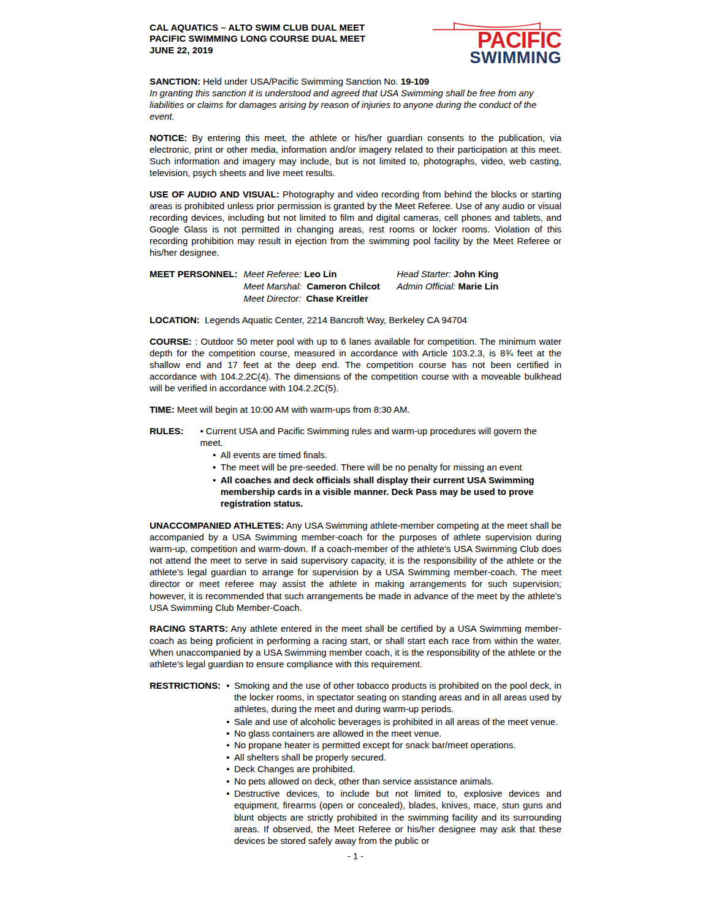CAL AQUATICS – ALTO SWIM CLUB DUAL MEET
PACIFIC SWIMMING LONG COURSE DUAL MEET
JUNE 22, 2019
PACIFIC SWIMMING
SANCTION: Held under USA/Pacific Swimming Sanction No. 19-109
In granting this sanction it is understood and agreed that USA Swimming shall be free from any liabilities or claims for damages arising by reason of injuries to anyone during the conduct of the event.
NOTICE: By entering this meet, the athlete or his/her guardian consents to the publication, via electronic, print or other media, information and/or imagery related to their participation at this meet. Such information and imagery may include, but is not limited to, photographs, video, web casting, television, psych sheets and live meet results.
USE OF AUDIO AND VISUAL: Photography and video recording from behind the blocks or starting areas is prohibited unless prior permission is granted by the Meet Referee. Use of any audio or visual recording devices, including but not limited to film and digital cameras, cell phones and tablets, and Google Glass is not permitted in changing areas, rest rooms or locker rooms. Violation of this recording prohibition may result in ejection from the swimming pool facility by the Meet Referee or his/her designee.
MEET PERSONNEL:
Meet Referee: Leo Lin
Head Starter: John King
Meet Marshal: Cameron Chilcot
Admin Official: Marie Lin
Meet Director: Chase Kreitler
LOCATION: Legends Aquatic Center, 2214 Bancroft Way, Berkeley CA 94704
COURSE: : Outdoor 50 meter pool with up to 6 lanes available for competition. The minimum water depth for the competition course, measured in accordance with Article 103.2.3, is 8¾ feet at the shallow end and 17 feet at the deep end. The competition course has not been certified in accordance with 104.2.2C(4). The dimensions of the competition course with a moveable bulkhead will be verified in accordance with 104.2.2C(5).
TIME: Meet will begin at 10:00 AM with warm-ups from 8:30 AM.
RULES:
• Current USA and Pacific Swimming rules and warm-up procedures will govern the meet.
All events are timed finals.
The meet will be pre-seeded. There will be no penalty for missing an event
All coaches and deck officials shall display their current USA Swimming membership cards in a visible manner. Deck Pass may be used to prove registration status.
UNACCOMPANIED ATHLETES: Any USA Swimming athlete-member competing at the meet shall be accompanied by a USA Swimming member-coach for the purposes of athlete supervision during warm-up, competition and warm-down. If a coach-member of the athlete’s USA Swimming Club does not attend the meet to serve in said supervisory capacity, it is the responsibility of the athlete or the athlete’s legal guardian to arrange for supervision by a USA Swimming member-coach. The meet director or meet referee may assist the athlete in making arrangements for such supervision; however, it is recommended that such arrangements be made in advance of the meet by the athlete’s USA Swimming Club Member-Coach.
RACING STARTS: Any athlete entered in the meet shall be certified by a USA Swimming member-coach as being proficient in performing a racing start, or shall start each race from within the water. When unaccompanied by a USA Swimming member coach, it is the responsibility of the athlete or the athlete’s legal guardian to ensure compliance with this requirement.
RESTRICTIONS:
Smoking and the use of other tobacco products is prohibited on the pool deck, in the locker rooms, in spectator seating on standing areas and in all areas used by athletes, during the meet and during warm-up periods.
Sale and use of alcoholic beverages is prohibited in all areas of the meet venue.
No glass containers are allowed in the meet venue.
No propane heater is permitted except for snack bar/meet operations.
All shelters shall be properly secured.
Deck Changes are prohibited.
No pets allowed on deck, other than service assistance animals.
• Destructive devices, to include but not limited to, explosive devices and equipment, firearms (open or concealed), blades, knives, mace, stun guns and blunt objects are strictly prohibited in the swimming facility and its surrounding areas. If observed, the Meet Referee or his/her designee may ask that these devices be stored safely away from the public or
- 1 -